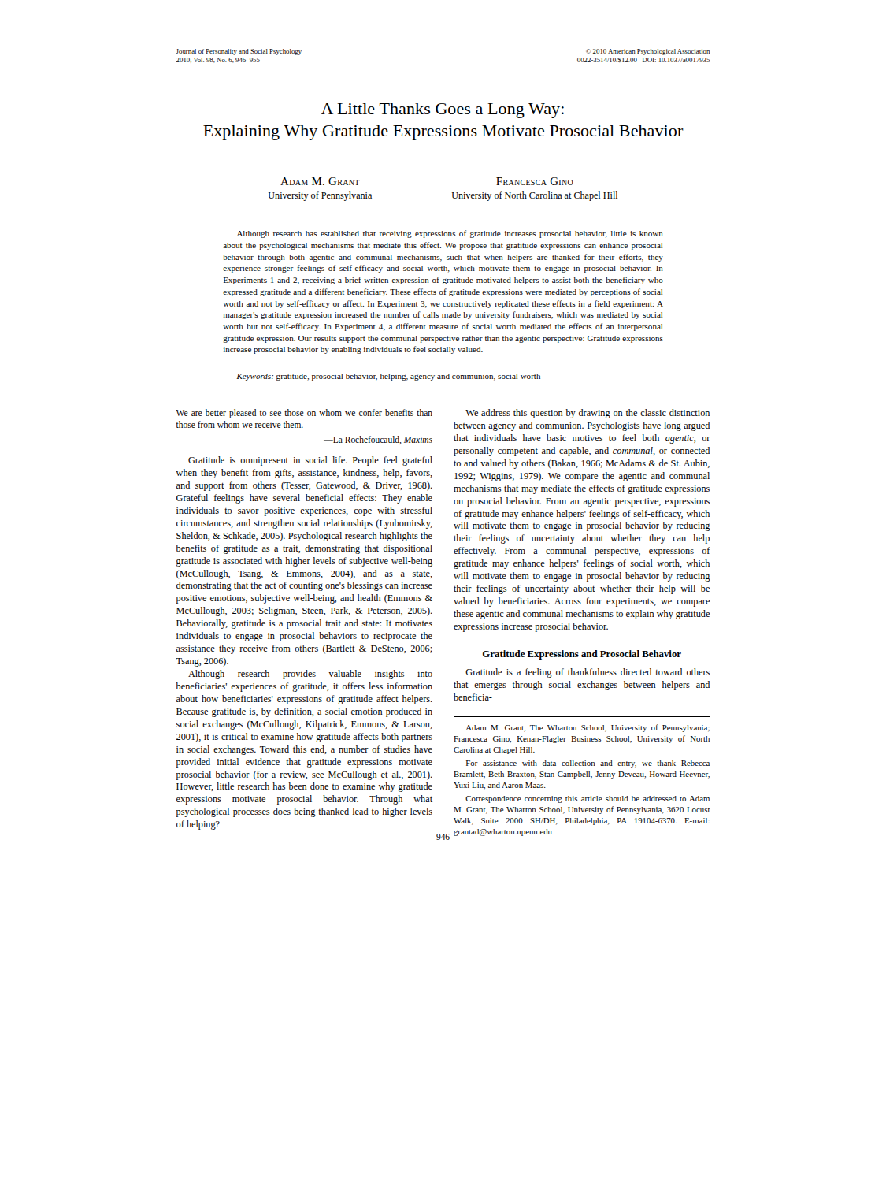Journal of Personality and Social Psychology
2010, Vol. 98, No. 6, 946–955
© 2010 American Psychological Association
0022-3514/10/$12.00 DOI: 10.1037/a0017935
A Little Thanks Goes a Long Way:
Explaining Why Gratitude Expressions Motivate Prosocial Behavior
Adam M. Grant
University of Pennsylvania
Francesca Gino
University of North Carolina at Chapel Hill
Although research has established that receiving expressions of gratitude increases prosocial behavior, little is known about the psychological mechanisms that mediate this effect. We propose that gratitude expressions can enhance prosocial behavior through both agentic and communal mechanisms, such that when helpers are thanked for their efforts, they experience stronger feelings of self-efficacy and social worth, which motivate them to engage in prosocial behavior. In Experiments 1 and 2, receiving a brief written expression of gratitude motivated helpers to assist both the beneficiary who expressed gratitude and a different beneficiary. These effects of gratitude expressions were mediated by perceptions of social worth and not by self-efficacy or affect. In Experiment 3, we constructively replicated these effects in a field experiment: A manager's gratitude expression increased the number of calls made by university fundraisers, which was mediated by social worth but not self-efficacy. In Experiment 4, a different measure of social worth mediated the effects of an interpersonal gratitude expression. Our results support the communal perspective rather than the agentic perspective: Gratitude expressions increase prosocial behavior by enabling individuals to feel socially valued.
Keywords: gratitude, prosocial behavior, helping, agency and communion, social worth
We are better pleased to see those on whom we confer benefits than those from whom we receive them.
—La Rochefoucauld, Maxims
Gratitude is omnipresent in social life. People feel grateful when they benefit from gifts, assistance, kindness, help, favors, and support from others (Tesser, Gatewood, & Driver, 1968). Grateful feelings have several beneficial effects: They enable individuals to savor positive experiences, cope with stressful circumstances, and strengthen social relationships (Lyubomirsky, Sheldon, & Schkade, 2005). Psychological research highlights the benefits of gratitude as a trait, demonstrating that dispositional gratitude is associated with higher levels of subjective well-being (McCullough, Tsang, & Emmons, 2004), and as a state, demonstrating that the act of counting one's blessings can increase positive emotions, subjective well-being, and health (Emmons & McCullough, 2003; Seligman, Steen, Park, & Peterson, 2005). Behaviorally, gratitude is a prosocial trait and state: It motivates individuals to engage in prosocial behaviors to reciprocate the assistance they receive from others (Bartlett & DeSteno, 2006; Tsang, 2006).
Although research provides valuable insights into beneficiaries' experiences of gratitude, it offers less information about how beneficiaries' expressions of gratitude affect helpers. Because gratitude is, by definition, a social emotion produced in social exchanges (McCullough, Kilpatrick, Emmons, & Larson, 2001), it is critical to examine how gratitude affects both partners in social exchanges. Toward this end, a number of studies have provided initial evidence that gratitude expressions motivate prosocial behavior (for a review, see McCullough et al., 2001). However, little research has been done to examine why gratitude expressions motivate prosocial behavior. Through what psychological processes does being thanked lead to higher levels of helping?
We address this question by drawing on the classic distinction between agency and communion. Psychologists have long argued that individuals have basic motives to feel both agentic, or personally competent and capable, and communal, or connected to and valued by others (Bakan, 1966; McAdams & de St. Aubin, 1992; Wiggins, 1979). We compare the agentic and communal mechanisms that may mediate the effects of gratitude expressions on prosocial behavior. From an agentic perspective, expressions of gratitude may enhance helpers' feelings of self-efficacy, which will motivate them to engage in prosocial behavior by reducing their feelings of uncertainty about whether they can help effectively. From a communal perspective, expressions of gratitude may enhance helpers' feelings of social worth, which will motivate them to engage in prosocial behavior by reducing their feelings of uncertainty about whether their help will be valued by beneficiaries. Across four experiments, we compare these agentic and communal mechanisms to explain why gratitude expressions increase prosocial behavior.
Gratitude Expressions and Prosocial Behavior
Gratitude is a feeling of thankfulness directed toward others that emerges through social exchanges between helpers and beneficia-
Adam M. Grant, The Wharton School, University of Pennsylvania; Francesca Gino, Kenan-Flagler Business School, University of North Carolina at Chapel Hill.
For assistance with data collection and entry, we thank Rebecca Bramlett, Beth Braxton, Stan Campbell, Jenny Deveau, Howard Heevner, Yuxi Liu, and Aaron Maas.
Correspondence concerning this article should be addressed to Adam M. Grant, The Wharton School, University of Pennsylvania, 3620 Locust Walk, Suite 2000 SH/DH, Philadelphia, PA 19104-6370. E-mail: grantad@wharton.upenn.edu
946